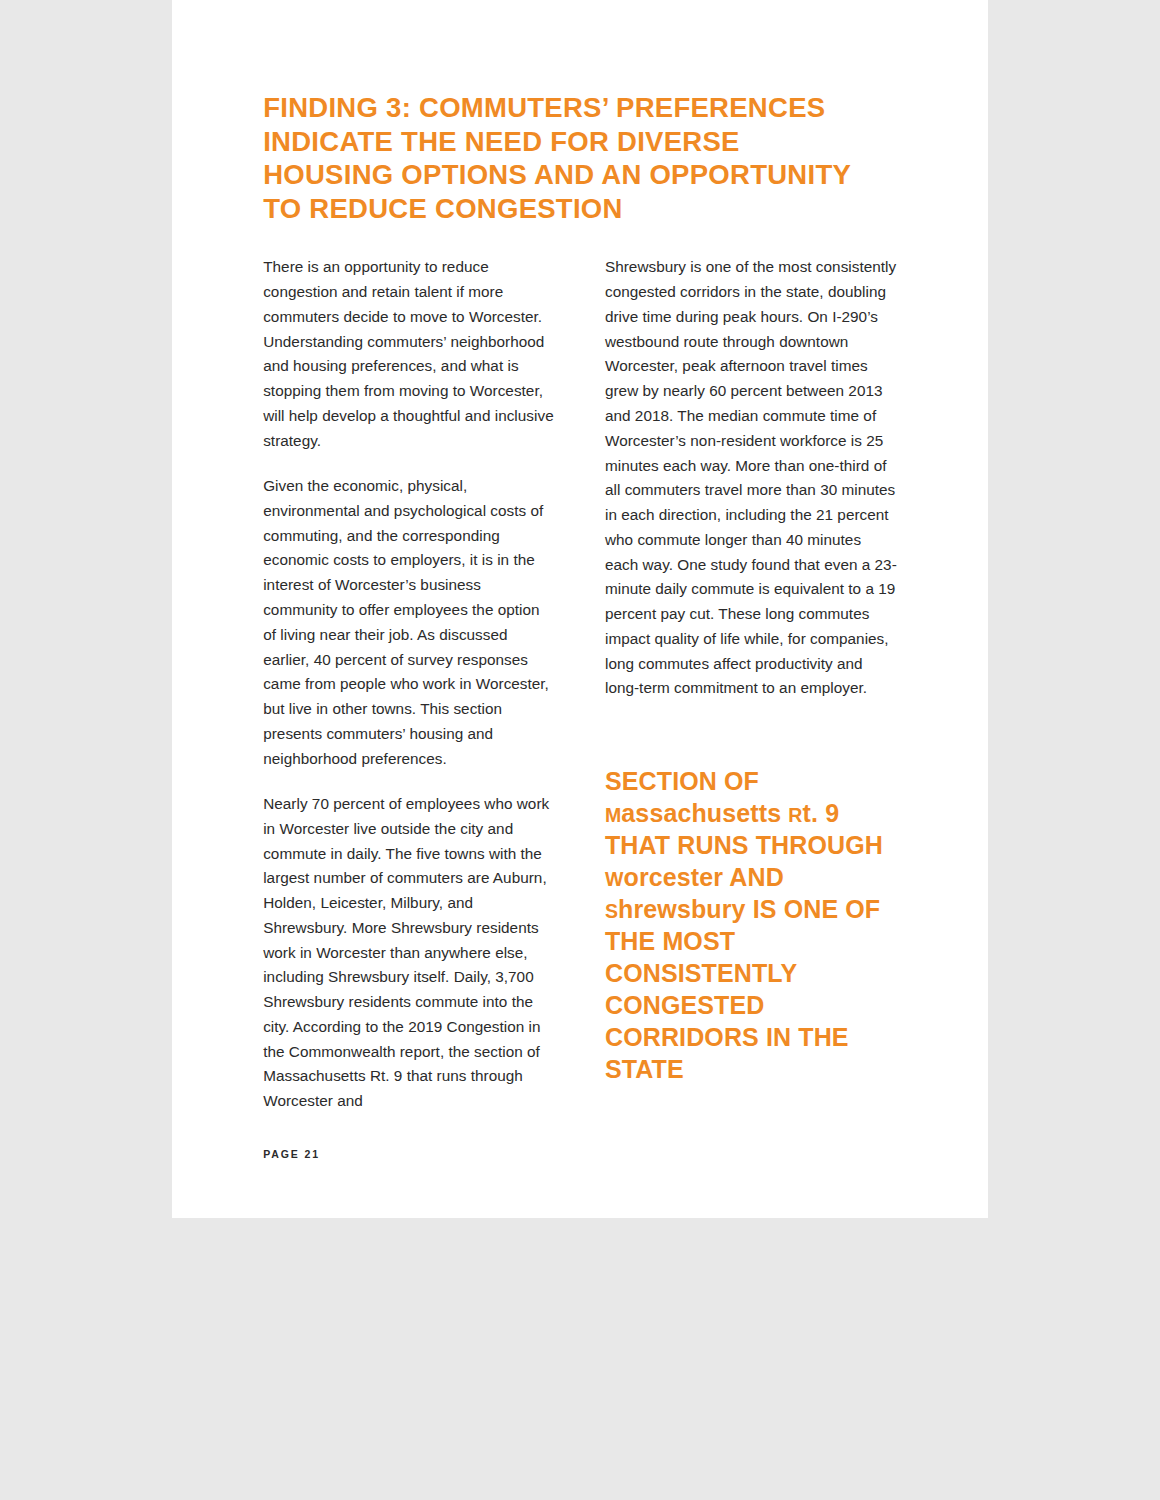Finding 3: Commuters’ Preferences Indicate the Need for Diverse Housing Options and an Opportunity to Reduce Congestion
There is an opportunity to reduce congestion and retain talent if more commuters decide to move to Worcester. Understanding commuters’ neighborhood and housing preferences, and what is stopping them from moving to Worcester, will help develop a thoughtful and inclusive strategy.
Given the economic, physical, environmental and psychological costs of commuting, and the corresponding economic costs to employers, it is in the interest of Worcester’s business community to offer employees the option of living near their job. As discussed earlier, 40 percent of survey responses came from people who work in Worcester, but live in other towns. This section presents commuters’ housing and neighborhood preferences.
Nearly 70 percent of employees who work in Worcester live outside the city and commute in daily. The five towns with the largest number of commuters are Auburn, Holden, Leicester, Milbury, and Shrewsbury. More Shrewsbury residents work in Worcester than anywhere else, including Shrewsbury itself. Daily, 3,700 Shrewsbury residents commute into the city. According to the 2019 Congestion in the Commonwealth report, the section of Massachusetts Rt. 9 that runs through Worcester and
Shrewsbury is one of the most consistently congested corridors in the state, doubling drive time during peak hours. On I-290’s westbound route through downtown Worcester, peak afternoon travel times grew by nearly 60 percent between 2013 and 2018. The median commute time of Worcester’s non-resident workforce is 25 minutes each way. More than one-third of all commuters travel more than 30 minutes in each direction, including the 21 percent who commute longer than 40 minutes each way. One study found that even a 23-minute daily commute is equivalent to a 19 percent pay cut. These long commutes impact quality of life while, for companies, long commutes affect productivity and long-term commitment to an employer.
Section of Massachusetts Rt. 9 that runs through Worcester and Shrewsbury is one of the most consistently congested corridors in the state
PAGE 21